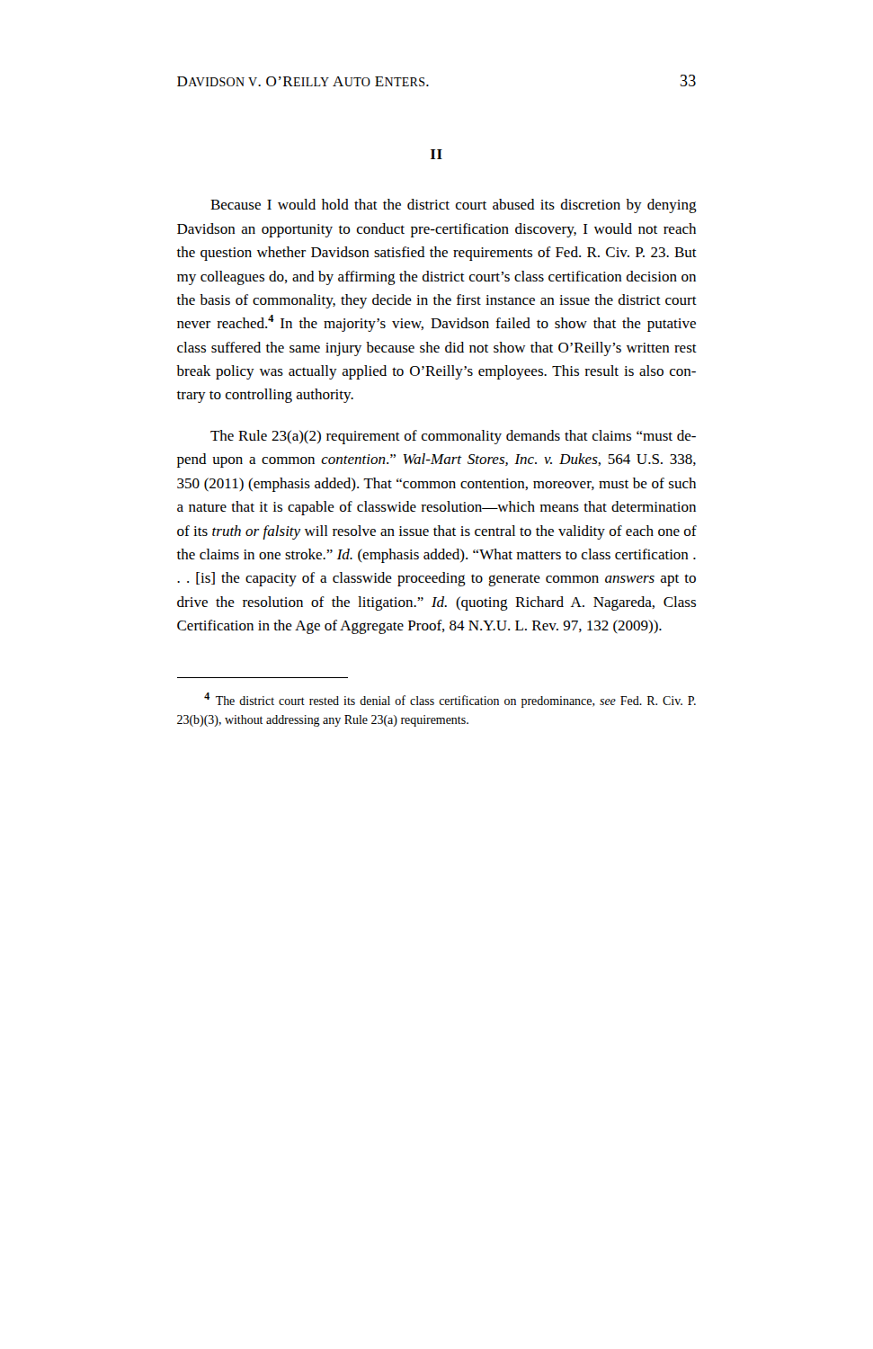DAVIDSON V. O’REILLY AUTO ENTERS. 33
II
Because I would hold that the district court abused its discretion by denying Davidson an opportunity to conduct pre-certification discovery, I would not reach the question whether Davidson satisfied the requirements of Fed. R. Civ. P. 23. But my colleagues do, and by affirming the district court’s class certification decision on the basis of commonality, they decide in the first instance an issue the district court never reached.4 In the majority’s view, Davidson failed to show that the putative class suffered the same injury because she did not show that O’Reilly’s written rest break policy was actually applied to O’Reilly’s employees. This result is also contrary to controlling authority.
The Rule 23(a)(2) requirement of commonality demands that claims “must depend upon a common contention.” Wal-Mart Stores, Inc. v. Dukes, 564 U.S. 338, 350 (2011) (emphasis added). That “common contention, moreover, must be of such a nature that it is capable of classwide resolution—which means that determination of its truth or falsity will resolve an issue that is central to the validity of each one of the claims in one stroke.” Id. (emphasis added). “What matters to class certification . . . [is] the capacity of a classwide proceeding to generate common answers apt to drive the resolution of the litigation.” Id. (quoting Richard A. Nagareda, Class Certification in the Age of Aggregate Proof, 84 N.Y.U. L. Rev. 97, 132 (2009)).
4 The district court rested its denial of class certification on predominance, see Fed. R. Civ. P. 23(b)(3), without addressing any Rule 23(a) requirements.